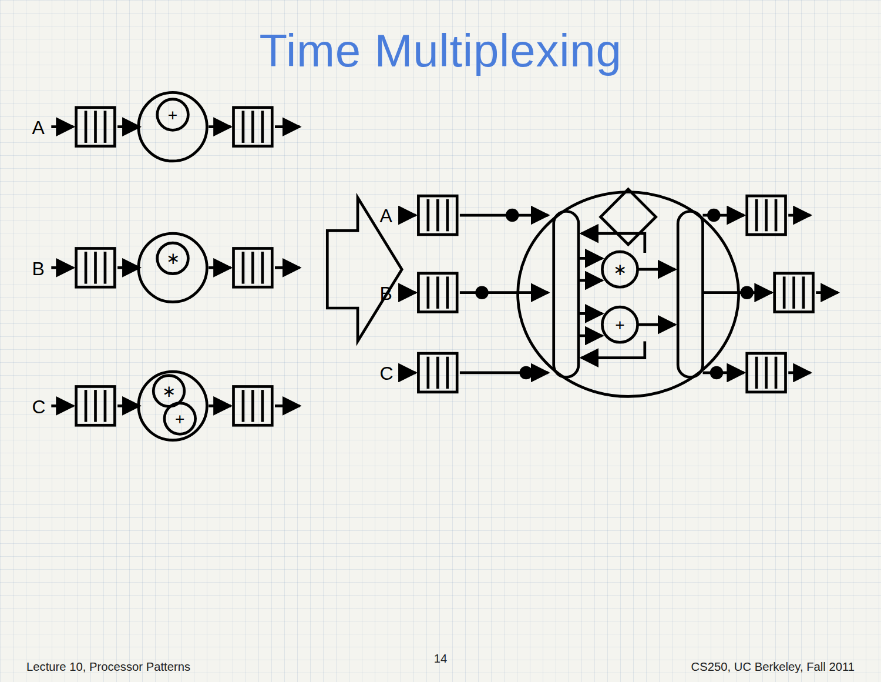Time Multiplexing
A + B ∗ C ∗ + A B C ∗ +
Lecture 10, Processor Patterns 14 CS250, UC Berkeley, Fall 2011